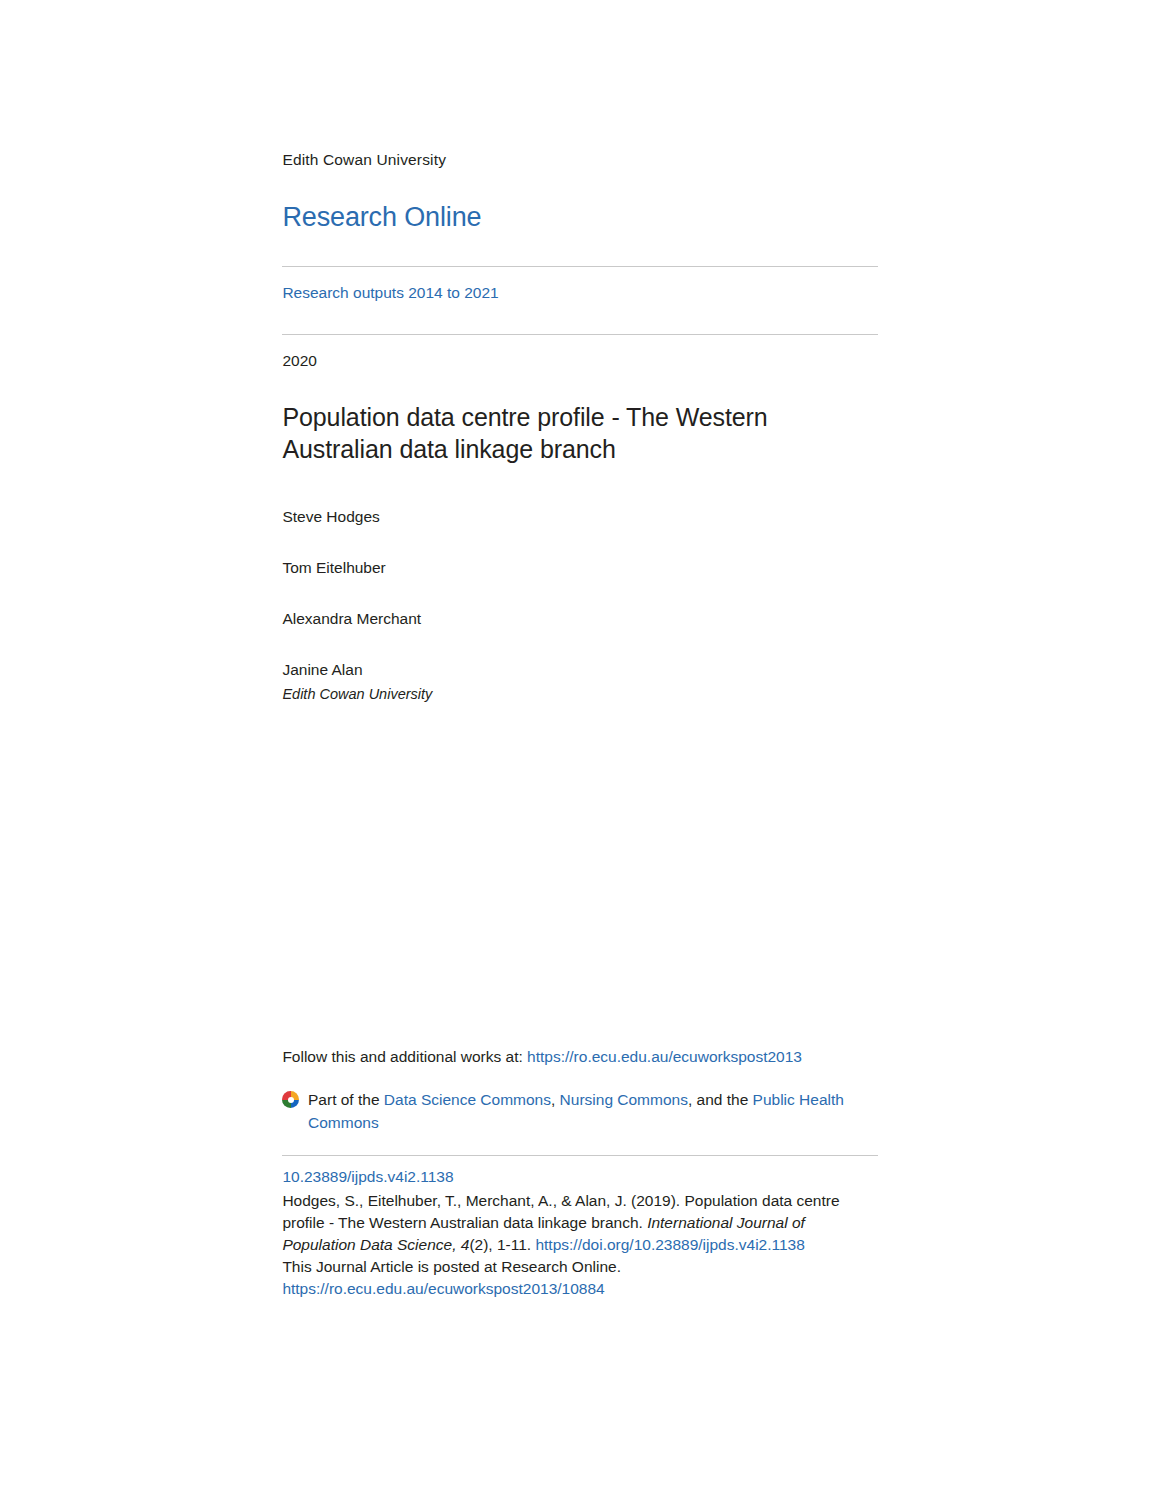Edith Cowan University
Research Online
Research outputs 2014 to 2021
2020
Population data centre profile - The Western Australian data linkage branch
Steve Hodges
Tom Eitelhuber
Alexandra Merchant
Janine AlanEdith Cowan University
Follow this and additional works at: https://ro.ecu.edu.au/ecuworkspost2013
Part of the Data Science Commons, Nursing Commons, and the Public Health Commons
10.23889/ijpds.v4i2.1138
Hodges, S., Eitelhuber, T., Merchant, A., & Alan, J. (2019). Population data centre profile - The Western Australian data linkage branch. International Journal of Population Data Science, 4(2), 1-11. https://doi.org/10.23889/ijpds.v4i2.1138
This Journal Article is posted at Research Online.
https://ro.ecu.edu.au/ecuworkspost2013/10884